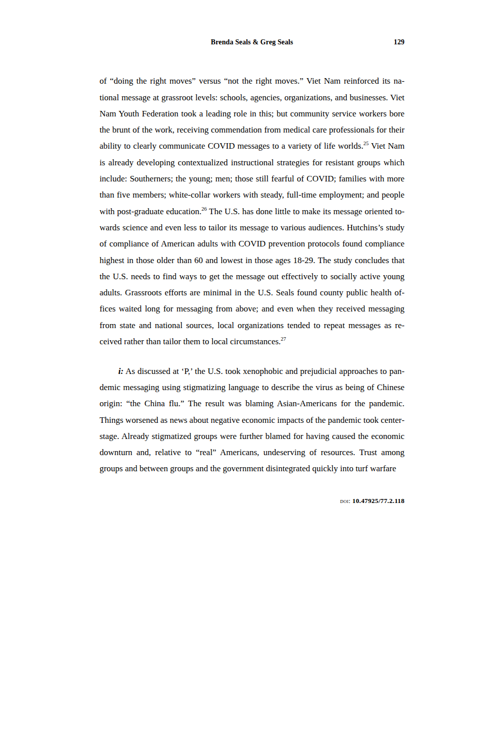Brenda Seals & Greg Seals 129
of “doing the right moves” versus “not the right moves.” Viet Nam reinforced its national message at grassroot levels: schools, agencies, organizations, and businesses. Viet Nam Youth Federation took a leading role in this; but community service workers bore the brunt of the work, receiving commendation from medical care professionals for their ability to clearly communicate COVID messages to a variety of life worlds.25 Viet Nam is already developing contextualized instructional strategies for resistant groups which include: Southerners; the young; men; those still fearful of COVID; families with more than five members; white-collar workers with steady, full-time employment; and people with post-graduate education.26 The U.S. has done little to make its message oriented towards science and even less to tailor its message to various audiences. Hutchins’s study of compliance of American adults with COVID prevention protocols found compliance highest in those older than 60 and lowest in those ages 18-29. The study concludes that the U.S. needs to find ways to get the message out effectively to socially active young adults. Grassroots efforts are minimal in the U.S. Seals found county public health offices waited long for messaging from above; and even when they received messaging from state and national sources, local organizations tended to repeat messages as received rather than tailor them to local circumstances.27
i: As discussed at ‘P,’ the U.S. took xenophobic and prejudicial approaches to pandemic messaging using stigmatizing language to describe the virus as being of Chinese origin: “the China flu.” The result was blaming Asian-Americans for the pandemic. Things worsened as news about negative economic impacts of the pandemic took centerstage. Already stigmatized groups were further blamed for having caused the economic downturn and, relative to “real” Americans, undeserving of resources. Trust among groups and between groups and the government disintegrated quickly into turf warfare
doi: 10.47925/77.2.118